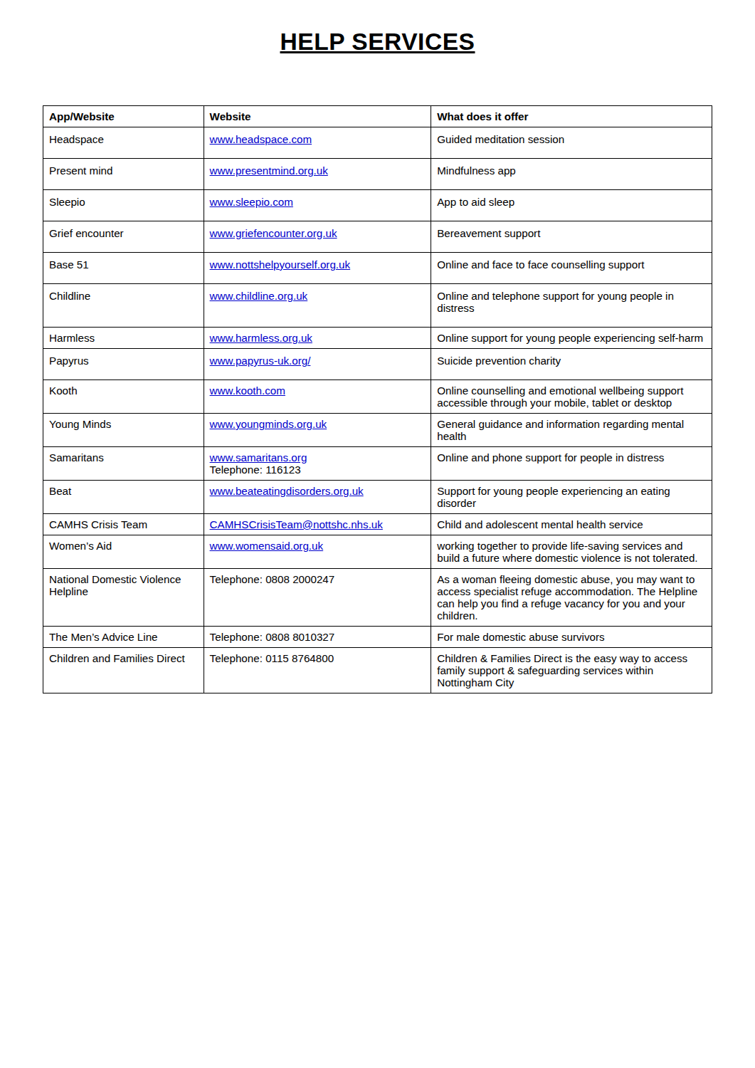HELP SERVICES
| App/Website | Website | What does it offer |
| --- | --- | --- |
| Headspace | www.headspace.com | Guided meditation session |
| Present mind | www.presentmind.org.uk | Mindfulness app |
| Sleepio | www.sleepio.com | App to aid sleep |
| Grief encounter | www.griefencounter.org.uk | Bereavement support |
| Base 51 | www.nottshelpyourself.org.uk | Online and face to face counselling support |
| Childline | www.childline.org.uk | Online and telephone support for young people in distress |
| Harmless | www.harmless.org.uk | Online support for young people experiencing self-harm |
| Papyrus | www.papyrus-uk.org/ | Suicide prevention charity |
| Kooth | www.kooth.com | Online counselling and emotional wellbeing support accessible through your mobile, tablet or desktop |
| Young Minds | www.youngminds.org.uk | General guidance and information regarding mental health |
| Samaritans | www.samaritans.org Telephone: 116123 | Online and phone support for people in distress |
| Beat | www.beateatingdisorders.org.uk | Support for young people experiencing an eating disorder |
| CAMHS Crisis Team | CAMHSCrisisTeam@nottshc.nhs.uk | Child and adolescent mental health service |
| Women’s Aid | www.womensaid.org.uk | working together to provide life-saving services and build a future where domestic violence is not tolerated. |
| National Domestic Violence Helpline | Telephone: 0808 2000247 | As a woman fleeing domestic abuse, you may want to access specialist refuge accommodation. The Helpline can help you find a refuge vacancy for you and your children. |
| The Men’s Advice Line | Telephone: 0808 8010327 | For male domestic abuse survivors |
| Children and Families Direct | Telephone: 0115 8764800 | Children & Families Direct is the easy way to access family support & safeguarding services within Nottingham City |